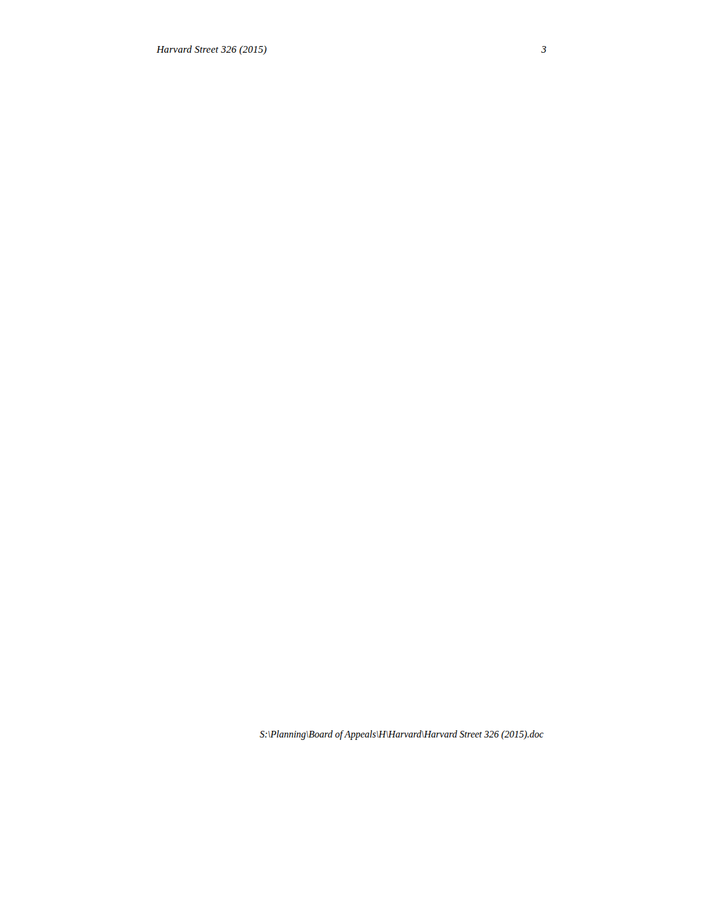Harvard Street 326 (2015) 3
S:\Planning\Board of Appeals\H\Harvard\Harvard Street 326 (2015).doc